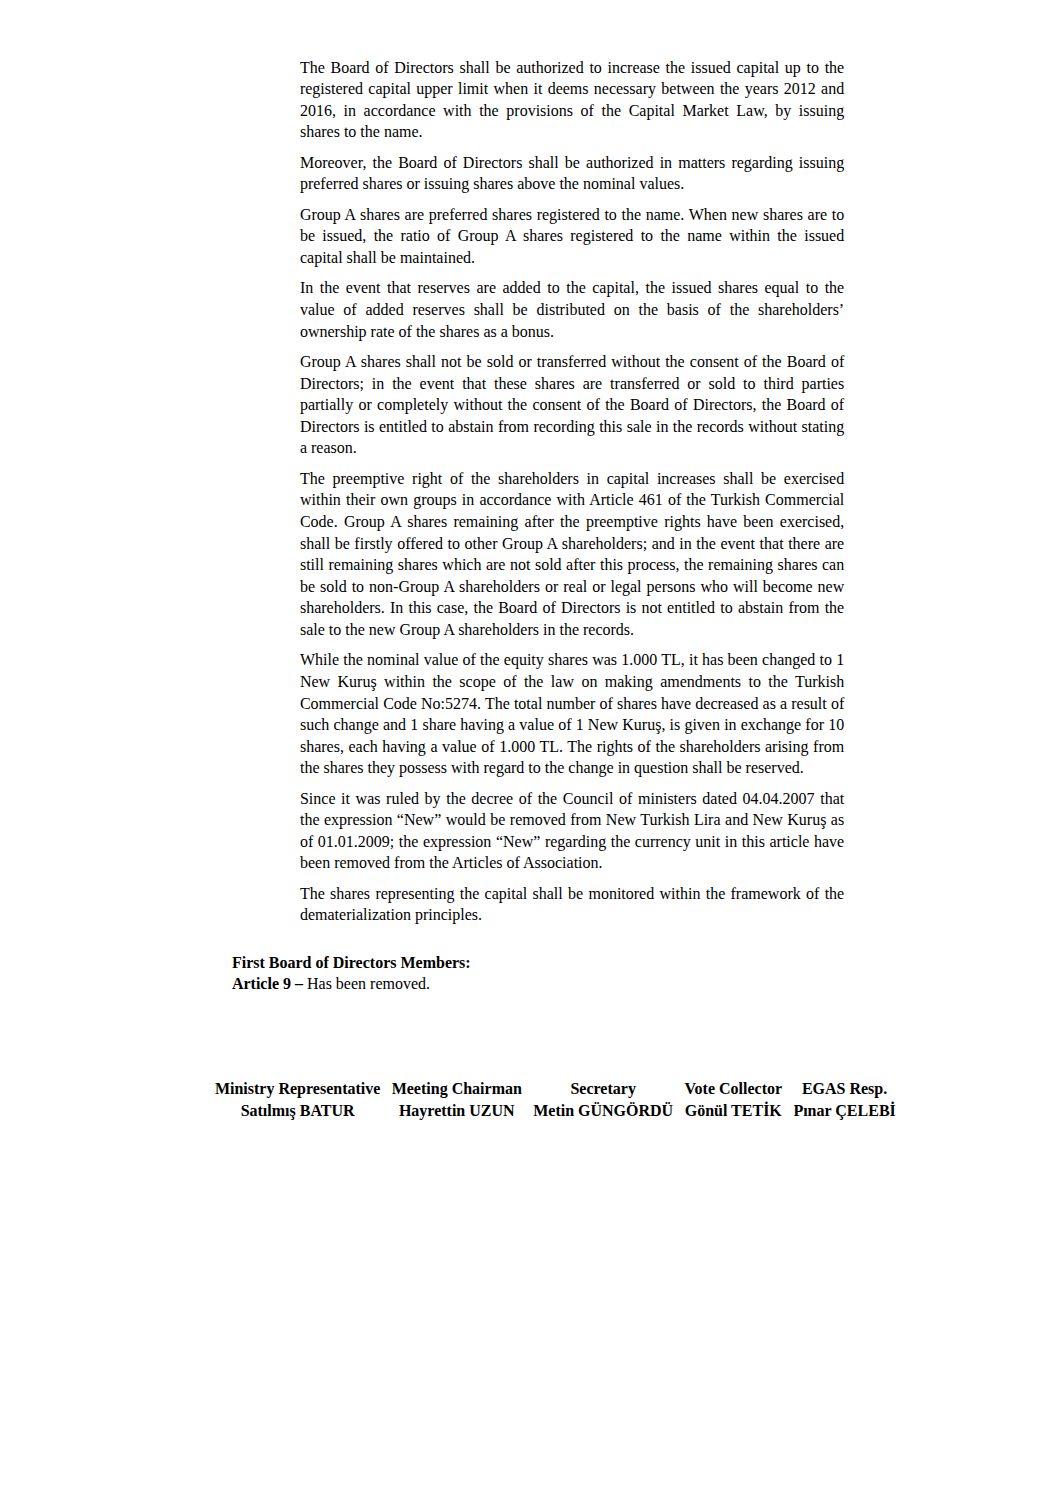The Board of Directors shall be authorized to increase the issued capital up to the registered capital upper limit when it deems necessary between the years 2012 and 2016, in accordance with the provisions of the Capital Market Law, by issuing shares to the name.
Moreover, the Board of Directors shall be authorized in matters regarding issuing preferred shares or issuing shares above the nominal values.
Group A shares are preferred shares registered to the name. When new shares are to be issued, the ratio of Group A shares registered to the name within the issued capital shall be maintained.
In the event that reserves are added to the capital, the issued shares equal to the value of added reserves shall be distributed on the basis of the shareholders’ ownership rate of the shares as a bonus.
Group A shares shall not be sold or transferred without the consent of the Board of Directors; in the event that these shares are transferred or sold to third parties partially or completely without the consent of the Board of Directors, the Board of Directors is entitled to abstain from recording this sale in the records without stating a reason.
The preemptive right of the shareholders in capital increases shall be exercised within their own groups in accordance with Article 461 of the Turkish Commercial Code. Group A shares remaining after the preemptive rights have been exercised, shall be firstly offered to other Group A shareholders; and in the event that there are still remaining shares which are not sold after this process, the remaining shares can be sold to non-Group A shareholders or real or legal persons who will become new shareholders. In this case, the Board of Directors is not entitled to abstain from the sale to the new Group A shareholders in the records.
While the nominal value of the equity shares was 1.000 TL, it has been changed to 1 New Kuruş within the scope of the law on making amendments to the Turkish Commercial Code No:5274. The total number of shares have decreased as a result of such change and 1 share having a value of 1 New Kuruş, is given in exchange for 10 shares, each having a value of 1.000 TL. The rights of the shareholders arising from the shares they possess with regard to the change in question shall be reserved.
Since it was ruled by the decree of the Council of ministers dated 04.04.2007 that the expression “New” would be removed from New Turkish Lira and New Kuruş as of 01.01.2009; the expression “New” regarding the currency unit in this article have been removed from the Articles of Association.
The shares representing the capital shall be monitored within the framework of the dematerialization principles.
First Board of Directors Members:
Article 9 – Has been removed.
| Ministry Representative | Meeting Chairman | Secretary | Vote Collector | EGAS Resp. |
| Satılmış BATUR | Hayrettin UZUN | Metin GÜNGÖRDÜ | Gönül TETİK | Pınar ÇELEBİ |